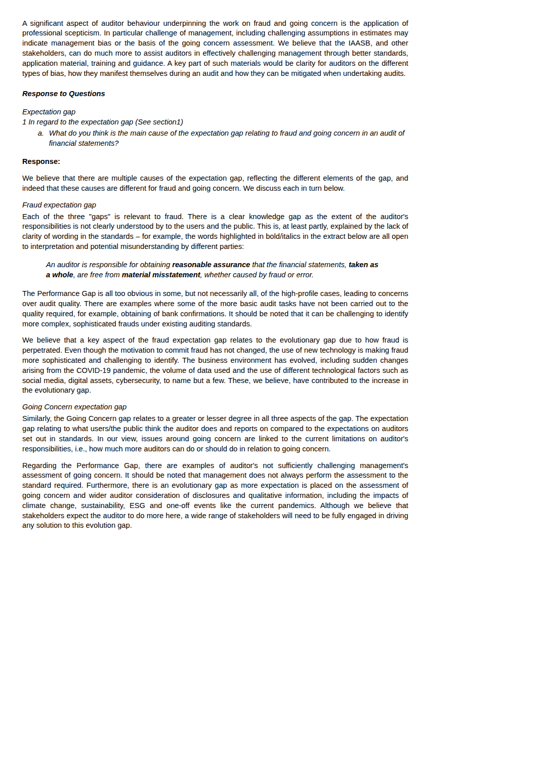A significant aspect of auditor behaviour underpinning the work on fraud and going concern is the application of professional scepticism. In particular challenge of management, including challenging assumptions in estimates may indicate management bias or the basis of the going concern assessment. We believe that the IAASB, and other stakeholders, can do much more to assist auditors in effectively challenging management through better standards, application material, training and guidance. A key part of such materials would be clarity for auditors on the different types of bias, how they manifest themselves during an audit and how they can be mitigated when undertaking audits.
Response to Questions
Expectation gap
1 In regard to the expectation gap (See section1)
What do you think is the main cause of the expectation gap relating to fraud and going concern in an audit of financial statements?
Response:
We believe that there are multiple causes of the expectation gap, reflecting the different elements of the gap, and indeed that these causes are different for fraud and going concern. We discuss each in turn below.
Fraud expectation gap
Each of the three "gaps" is relevant to fraud. There is a clear knowledge gap as the extent of the auditor's responsibilities is not clearly understood by to the users and the public. This is, at least partly, explained by the lack of clarity of wording in the standards – for example, the words highlighted in bold/italics in the extract below are all open to interpretation and potential misunderstanding by different parties:
An auditor is responsible for obtaining reasonable assurance that the financial statements, taken as a whole, are free from material misstatement, whether caused by fraud or error.
The Performance Gap is all too obvious in some, but not necessarily all, of the high-profile cases, leading to concerns over audit quality. There are examples where some of the more basic audit tasks have not been carried out to the quality required, for example, obtaining of bank confirmations. It should be noted that it can be challenging to identify more complex, sophisticated frauds under existing auditing standards.
We believe that a key aspect of the fraud expectation gap relates to the evolutionary gap due to how fraud is perpetrated. Even though the motivation to commit fraud has not changed, the use of new technology is making fraud more sophisticated and challenging to identify. The business environment has evolved, including sudden changes arising from the COVID-19 pandemic, the volume of data used and the use of different technological factors such as social media, digital assets, cybersecurity, to name but a few. These, we believe, have contributed to the increase in the evolutionary gap.
Going Concern expectation gap
Similarly, the Going Concern gap relates to a greater or lesser degree in all three aspects of the gap. The expectation gap relating to what users/the public think the auditor does and reports on compared to the expectations on auditors set out in standards. In our view, issues around going concern are linked to the current limitations on auditor's responsibilities, i.e., how much more auditors can do or should do in relation to going concern.
Regarding the Performance Gap, there are examples of auditor's not sufficiently challenging management's assessment of going concern. It should be noted that management does not always perform the assessment to the standard required. Furthermore, there is an evolutionary gap as more expectation is placed on the assessment of going concern and wider auditor consideration of disclosures and qualitative information, including the impacts of climate change, sustainability, ESG and one-off events like the current pandemics. Although we believe that stakeholders expect the auditor to do more here, a wide range of stakeholders will need to be fully engaged in driving any solution to this evolution gap.